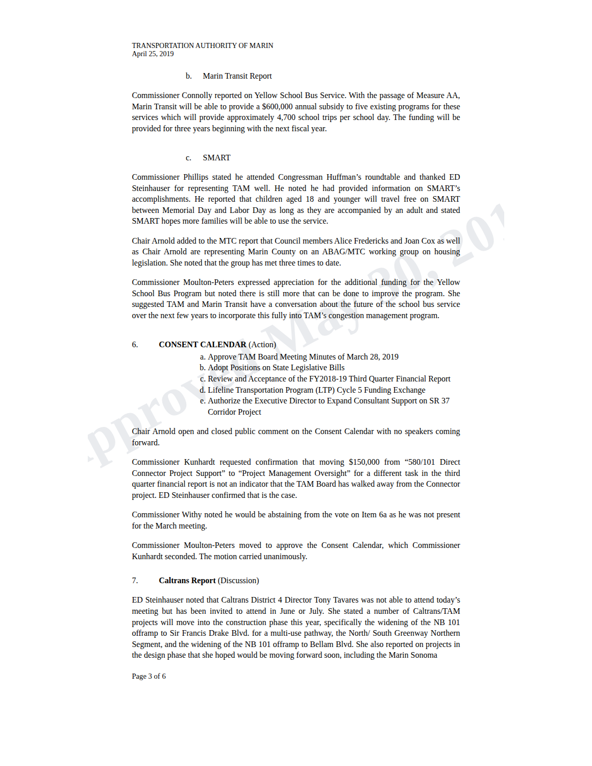Approved May 30, 2019
TRANSPORTATION AUTHORITY OF MARIN
April 25, 2019
b. Marin Transit Report
Commissioner Connolly reported on Yellow School Bus Service. With the passage of Measure AA, Marin Transit will be able to provide a $600,000 annual subsidy to five existing programs for these services which will provide approximately 4,700 school trips per school day. The funding will be provided for three years beginning with the next fiscal year.
c. SMART
Commissioner Phillips stated he attended Congressman Huffman’s roundtable and thanked ED Steinhauser for representing TAM well. He noted he had provided information on SMART’s accomplishments. He reported that children aged 18 and younger will travel free on SMART between Memorial Day and Labor Day as long as they are accompanied by an adult and stated SMART hopes more families will be able to use the service.
Chair Arnold added to the MTC report that Council members Alice Fredericks and Joan Cox as well as Chair Arnold are representing Marin County on an ABAG/MTC working group on housing legislation. She noted that the group has met three times to date.
Commissioner Moulton-Peters expressed appreciation for the additional funding for the Yellow School Bus Program but noted there is still more that can be done to improve the program. She suggested TAM and Marin Transit have a conversation about the future of the school bus service over the next few years to incorporate this fully into TAM’s congestion management program.
6. CONSENT CALENDAR (Action)
Approve TAM Board Meeting Minutes of March 28, 2019
Adopt Positions on State Legislative Bills
Review and Acceptance of the FY2018-19 Third Quarter Financial Report
Lifeline Transportation Program (LTP) Cycle 5 Funding Exchange
Authorize the Executive Director to Expand Consultant Support on SR 37 Corridor Project
Chair Arnold open and closed public comment on the Consent Calendar with no speakers coming forward.
Commissioner Kunhardt requested confirmation that moving $150,000 from “580/101 Direct Connector Project Support” to “Project Management Oversight” for a different task in the third quarter financial report is not an indicator that the TAM Board has walked away from the Connector project. ED Steinhauser confirmed that is the case.
Commissioner Withy noted he would be abstaining from the vote on Item 6a as he was not present for the March meeting.
Commissioner Moulton-Peters moved to approve the Consent Calendar, which Commissioner Kunhardt seconded. The motion carried unanimously.
7. Caltrans Report (Discussion)
ED Steinhauser noted that Caltrans District 4 Director Tony Tavares was not able to attend today’s meeting but has been invited to attend in June or July. She stated a number of Caltrans/TAM projects will move into the construction phase this year, specifically the widening of the NB 101 offramp to Sir Francis Drake Blvd. for a multi-use pathway, the North/ South Greenway Northern Segment, and the widening of the NB 101 offramp to Bellam Blvd. She also reported on projects in the design phase that she hoped would be moving forward soon, including the Marin Sonoma
Page 3 of 6